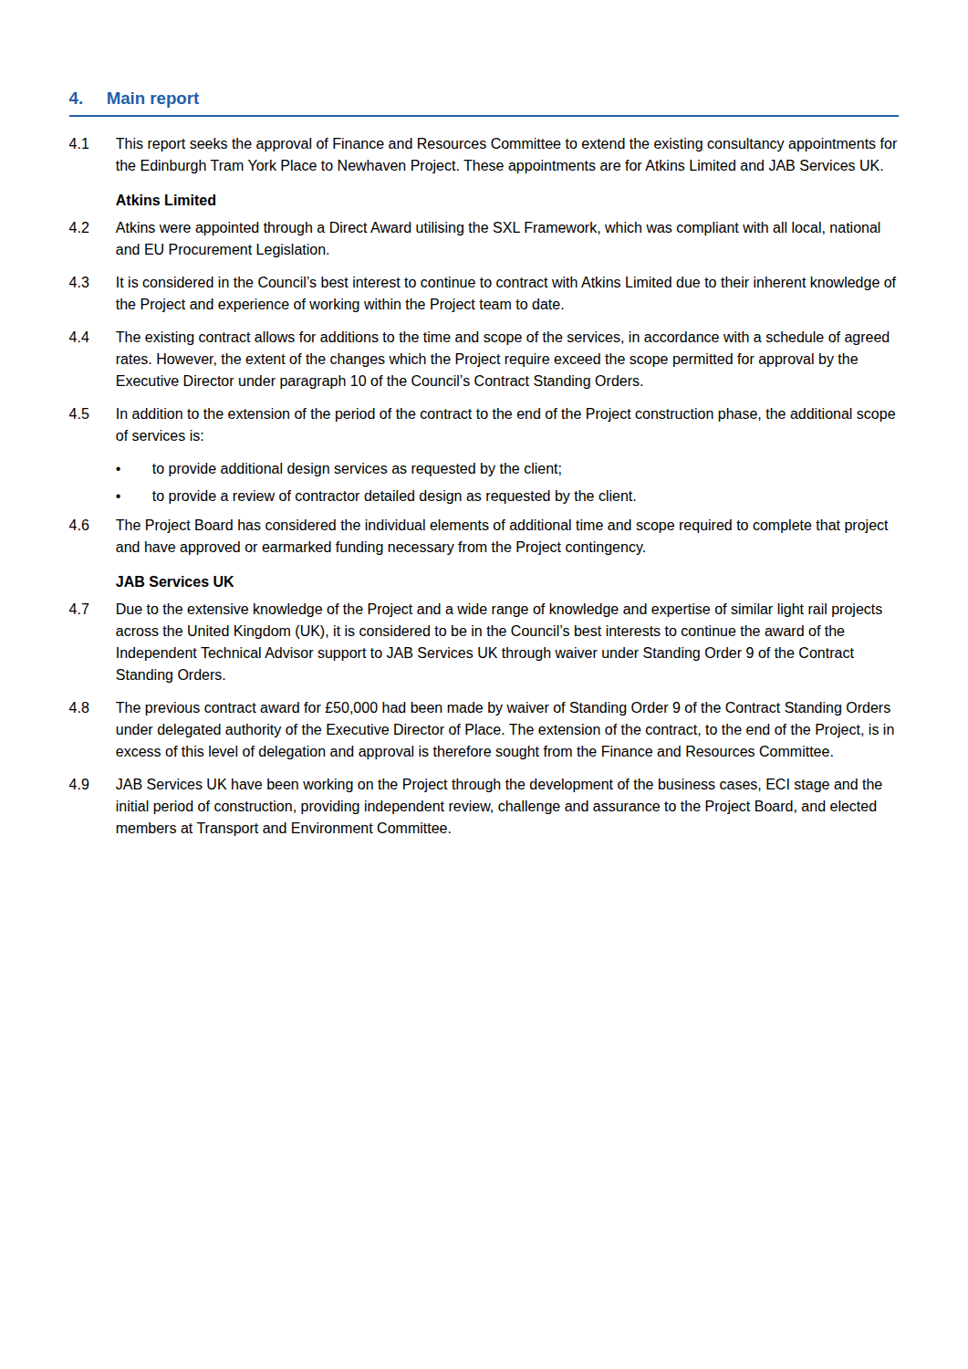4. Main report
4.1
This report seeks the approval of Finance and Resources Committee to extend the existing consultancy appointments for the Edinburgh Tram York Place to Newhaven Project. These appointments are for Atkins Limited and JAB Services UK.
Atkins Limited
4.2
Atkins were appointed through a Direct Award utilising the SXL Framework, which was compliant with all local, national and EU Procurement Legislation.
4.3
It is considered in the Council’s best interest to continue to contract with Atkins Limited due to their inherent knowledge of the Project and experience of working within the Project team to date.
4.4
The existing contract allows for additions to the time and scope of the services, in accordance with a schedule of agreed rates. However, the extent of the changes which the Project require exceed the scope permitted for approval by the Executive Director under paragraph 10 of the Council’s Contract Standing Orders.
4.5
In addition to the extension of the period of the contract to the end of the Project construction phase, the additional scope of services is:
•to provide additional design services as requested by the client;
•to provide a review of contractor detailed design as requested by the client.
4.6
The Project Board has considered the individual elements of additional time and scope required to complete that project and have approved or earmarked funding necessary from the Project contingency.
JAB Services UK
4.7
Due to the extensive knowledge of the Project and a wide range of knowledge and expertise of similar light rail projects across the United Kingdom (UK), it is considered to be in the Council’s best interests to continue the award of the Independent Technical Advisor support to JAB Services UK through waiver under Standing Order 9 of the Contract Standing Orders.
4.8
The previous contract award for £50,000 had been made by waiver of Standing Order 9 of the Contract Standing Orders under delegated authority of the Executive Director of Place. The extension of the contract, to the end of the Project, is in excess of this level of delegation and approval is therefore sought from the Finance and Resources Committee.
4.9
JAB Services UK have been working on the Project through the development of the business cases, ECI stage and the initial period of construction, providing independent review, challenge and assurance to the Project Board, and elected members at Transport and Environment Committee.